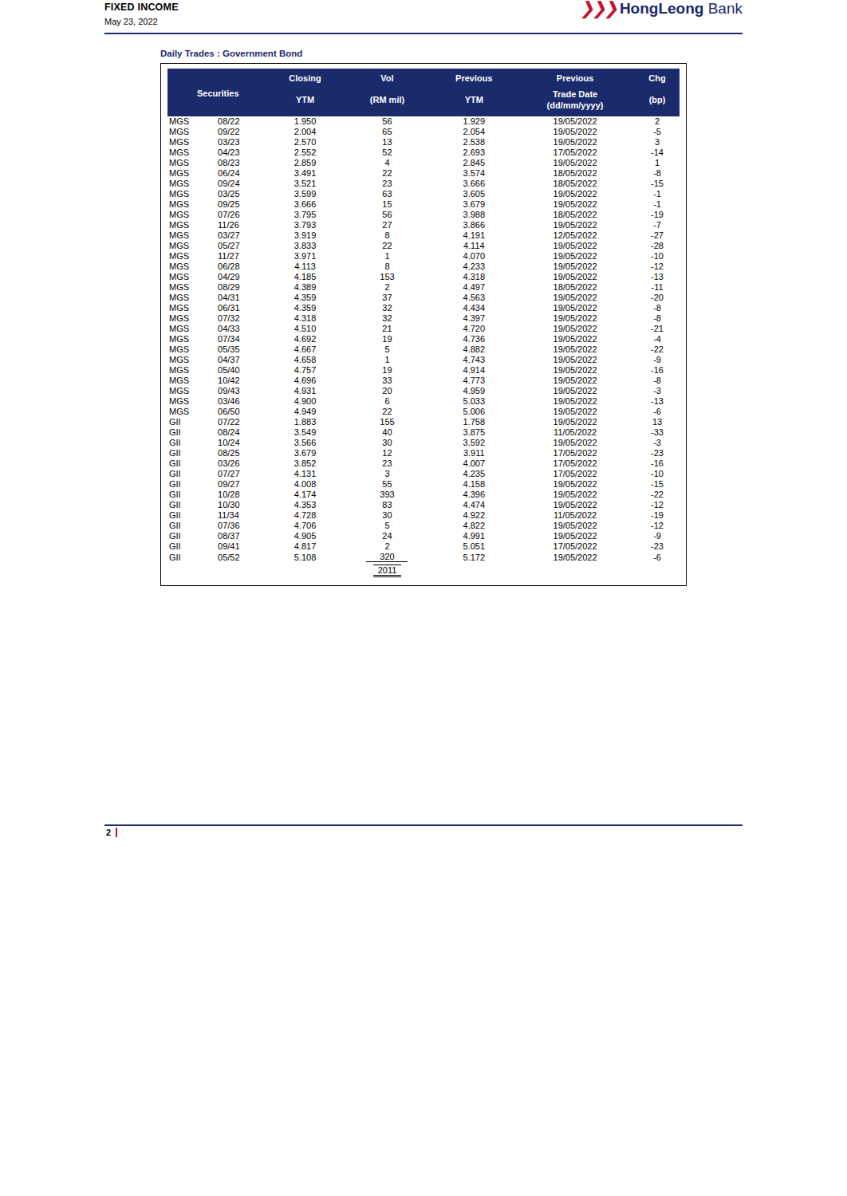FIXED INCOME
May 23, 2022
❯❯❯HongLeong Bank
Daily Trades : Government Bond
| Securities | Closing | Vol | Previous | Previous | Chg |
| --- | --- | --- | --- | --- | --- |
| YTM | (RM mil) | YTM | Trade Date (dd/mm/yyyy) | (bp) |
| MGS | 08/22 | 1.950 | 56 | 1.929 | 19/05/2022 | 2 |
| MGS | 09/22 | 2.004 | 65 | 2.054 | 19/05/2022 | -5 |
| MGS | 03/23 | 2.570 | 13 | 2.538 | 19/05/2022 | 3 |
| MGS | 04/23 | 2.552 | 52 | 2.693 | 17/05/2022 | -14 |
| MGS | 08/23 | 2.859 | 4 | 2.845 | 19/05/2022 | 1 |
| MGS | 06/24 | 3.491 | 22 | 3.574 | 18/05/2022 | -8 |
| MGS | 09/24 | 3.521 | 23 | 3.666 | 18/05/2022 | -15 |
| MGS | 03/25 | 3.599 | 63 | 3.605 | 19/05/2022 | -1 |
| MGS | 09/25 | 3.666 | 15 | 3.679 | 19/05/2022 | -1 |
| MGS | 07/26 | 3.795 | 56 | 3.988 | 18/05/2022 | -19 |
| MGS | 11/26 | 3.793 | 27 | 3.866 | 19/05/2022 | -7 |
| MGS | 03/27 | 3.919 | 8 | 4.191 | 12/05/2022 | -27 |
| MGS | 05/27 | 3.833 | 22 | 4.114 | 19/05/2022 | -28 |
| MGS | 11/27 | 3.971 | 1 | 4.070 | 19/05/2022 | -10 |
| MGS | 06/28 | 4.113 | 8 | 4.233 | 19/05/2022 | -12 |
| MGS | 04/29 | 4.185 | 153 | 4.318 | 19/05/2022 | -13 |
| MGS | 08/29 | 4.389 | 2 | 4.497 | 18/05/2022 | -11 |
| MGS | 04/31 | 4.359 | 37 | 4.563 | 19/05/2022 | -20 |
| MGS | 06/31 | 4.359 | 32 | 4.434 | 19/05/2022 | -8 |
| MGS | 07/32 | 4.318 | 32 | 4.397 | 19/05/2022 | -8 |
| MGS | 04/33 | 4.510 | 21 | 4.720 | 19/05/2022 | -21 |
| MGS | 07/34 | 4.692 | 19 | 4.736 | 19/05/2022 | -4 |
| MGS | 05/35 | 4.667 | 5 | 4.882 | 19/05/2022 | -22 |
| MGS | 04/37 | 4.658 | 1 | 4.743 | 19/05/2022 | -9 |
| MGS | 05/40 | 4.757 | 19 | 4.914 | 19/05/2022 | -16 |
| MGS | 10/42 | 4.696 | 33 | 4.773 | 19/05/2022 | -8 |
| MGS | 09/43 | 4.931 | 20 | 4.959 | 19/05/2022 | -3 |
| MGS | 03/46 | 4.900 | 6 | 5.033 | 19/05/2022 | -13 |
| MGS | 06/50 | 4.949 | 22 | 5.006 | 19/05/2022 | -6 |
| GII | 07/22 | 1.883 | 155 | 1.758 | 19/05/2022 | 13 |
| GII | 08/24 | 3.549 | 40 | 3.875 | 11/05/2022 | -33 |
| GII | 10/24 | 3.566 | 30 | 3.592 | 19/05/2022 | -3 |
| GII | 08/25 | 3.679 | 12 | 3.911 | 17/05/2022 | -23 |
| GII | 03/26 | 3.852 | 23 | 4.007 | 17/05/2022 | -16 |
| GII | 07/27 | 4.131 | 3 | 4.235 | 17/05/2022 | -10 |
| GII | 09/27 | 4.008 | 55 | 4.158 | 19/05/2022 | -15 |
| GII | 10/28 | 4.174 | 393 | 4.396 | 19/05/2022 | -22 |
| GII | 10/30 | 4.353 | 83 | 4.474 | 19/05/2022 | -12 |
| GII | 11/34 | 4.728 | 30 | 4.922 | 11/05/2022 | -19 |
| GII | 07/36 | 4.706 | 5 | 4.822 | 19/05/2022 | -12 |
| GII | 08/37 | 4.905 | 24 | 4.991 | 19/05/2022 | -9 |
| GII | 09/41 | 4.817 | 2 | 5.051 | 17/05/2022 | -23 |
| GII | 05/52 | 5.108 | 320 | 5.172 | 19/05/2022 | -6 |
| | | | 2011 | | | |
2